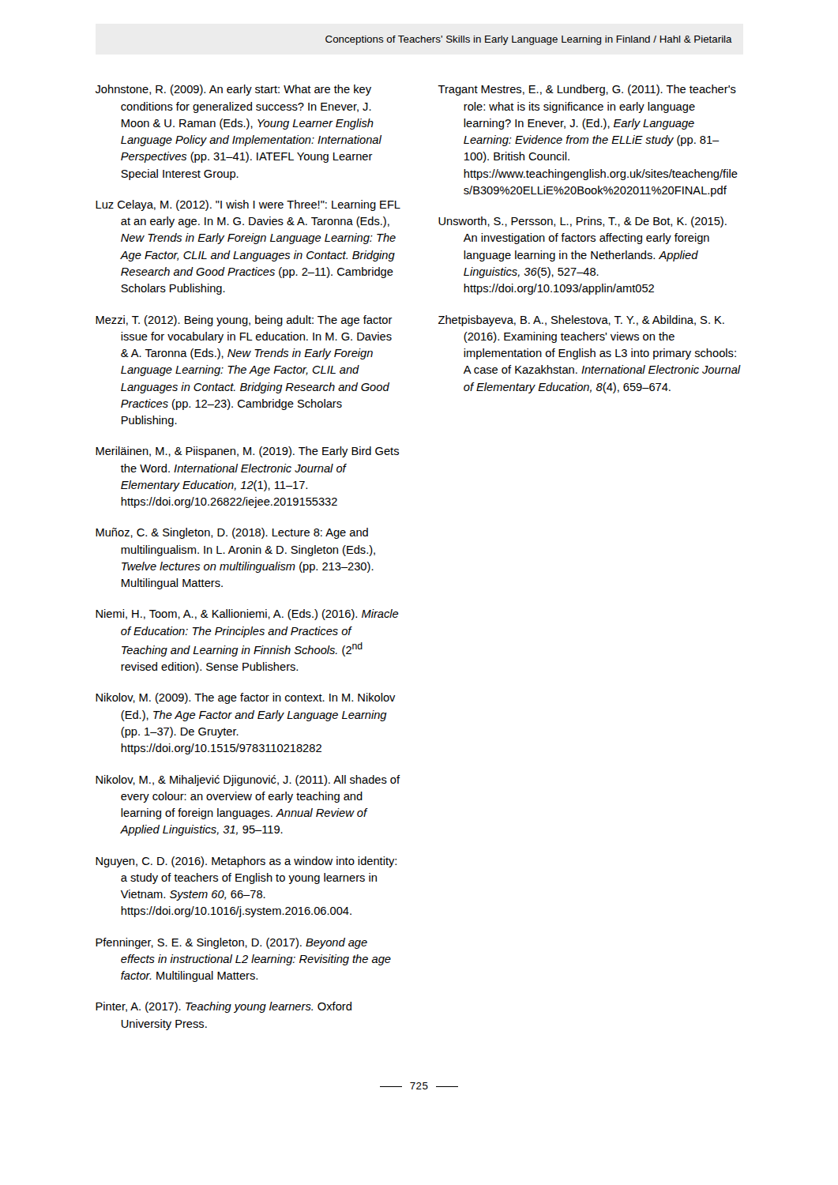Conceptions of Teachers' Skills in Early Language Learning in Finland / Hahl & Pietarila
Johnstone, R. (2009). An early start: What are the key conditions for generalized success? In Enever, J. Moon & U. Raman (Eds.), Young Learner English Language Policy and Implementation: International Perspectives (pp. 31–41). IATEFL Young Learner Special Interest Group.
Luz Celaya, M. (2012). "I wish I were Three!": Learning EFL at an early age. In M. G. Davies & A. Taronna (Eds.), New Trends in Early Foreign Language Learning: The Age Factor, CLIL and Languages in Contact. Bridging Research and Good Practices (pp. 2–11). Cambridge Scholars Publishing.
Mezzi, T. (2012). Being young, being adult: The age factor issue for vocabulary in FL education. In M. G. Davies & A. Taronna (Eds.), New Trends in Early Foreign Language Learning: The Age Factor, CLIL and Languages in Contact. Bridging Research and Good Practices (pp. 12–23). Cambridge Scholars Publishing.
Meriläinen, M., & Piispanen, M. (2019). The Early Bird Gets the Word. International Electronic Journal of Elementary Education, 12(1), 11–17. https://doi.org/10.26822/iejee.2019155332
Muñoz, C. & Singleton, D. (2018). Lecture 8: Age and multilingualism. In L. Aronin & D. Singleton (Eds.), Twelve lectures on multilingualism (pp. 213–230). Multilingual Matters.
Niemi, H., Toom, A., & Kallioniemi, A. (Eds.) (2016). Miracle of Education: The Principles and Practices of Teaching and Learning in Finnish Schools. (2nd revised edition). Sense Publishers.
Nikolov, M. (2009). The age factor in context. In M. Nikolov (Ed.), The Age Factor and Early Language Learning (pp. 1–37). De Gruyter. https://doi.org/10.1515/9783110218282
Nikolov, M., & Mihaljević Djigunović, J. (2011). All shades of every colour: an overview of early teaching and learning of foreign languages. Annual Review of Applied Linguistics, 31, 95–119.
Nguyen, C. D. (2016). Metaphors as a window into identity: a study of teachers of English to young learners in Vietnam. System 60, 66–78. https://doi.org/10.1016/j.system.2016.06.004.
Pfenninger, S. E. & Singleton, D. (2017). Beyond age effects in instructional L2 learning: Revisiting the age factor. Multilingual Matters.
Pinter, A. (2017). Teaching young learners. Oxford University Press.
Tragant Mestres, E., & Lundberg, G. (2011). The teacher's role: what is its significance in early language learning? In Enever, J. (Ed.), Early Language Learning: Evidence from the ELLiE study (pp. 81–100). British Council. https://www.teachingenglish.org.uk/sites/teacheng/files/B309%20ELLiE%20Book%202011%20FINAL.pdf
Unsworth, S., Persson, L., Prins, T., & De Bot, K. (2015). An investigation of factors affecting early foreign language learning in the Netherlands. Applied Linguistics, 36(5), 527–48. https://doi.org/10.1093/applin/amt052
Zhetpisbayeva, B. A., Shelestova, T. Y., & Abildina, S. K. (2016). Examining teachers' views on the implementation of English as L3 into primary schools: A case of Kazakhstan. International Electronic Journal of Elementary Education, 8(4), 659–674.
725